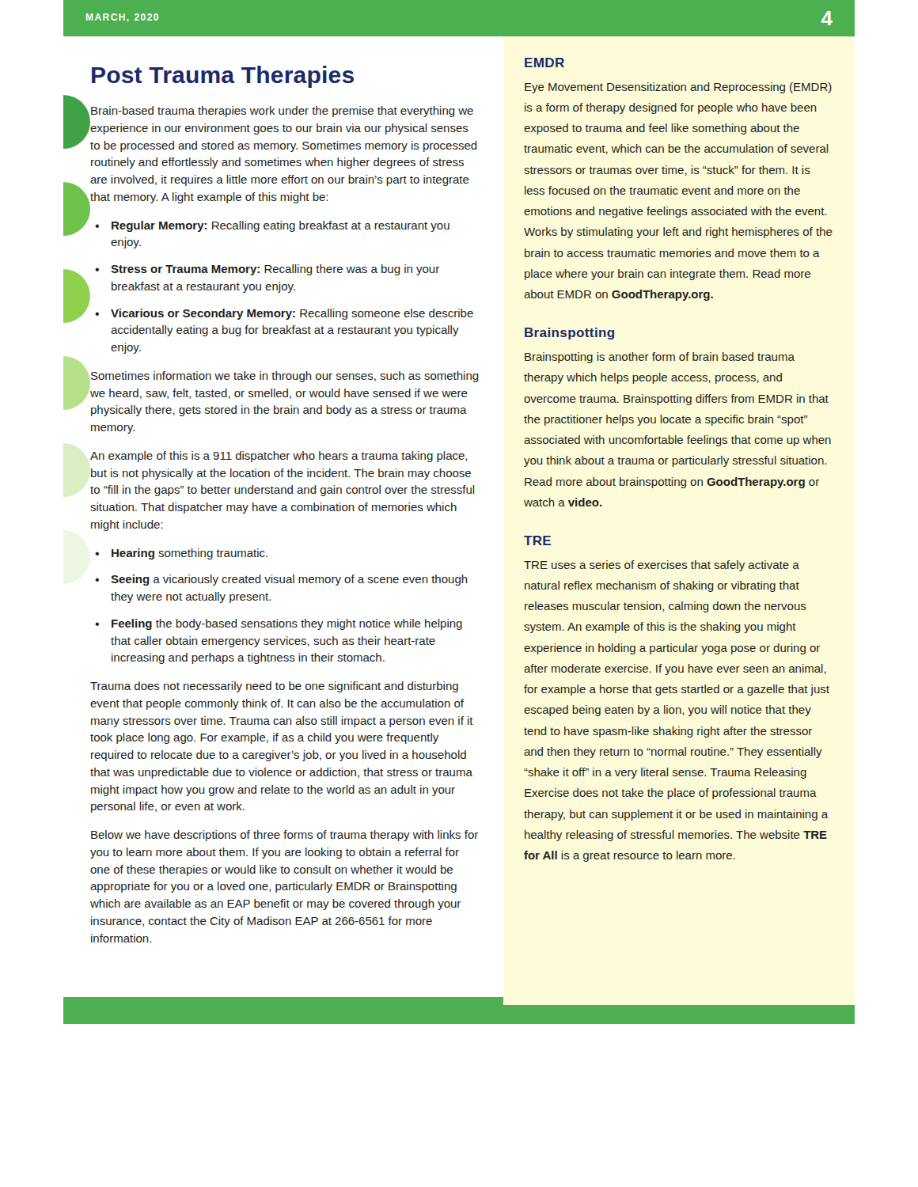March, 2020 4
Post Trauma Therapies
Brain-based trauma therapies work under the premise that everything we experience in our environment goes to our brain via our physical senses to be processed and stored as memory. Sometimes memory is processed routinely and effortlessly and sometimes when higher degrees of stress are involved, it requires a little more effort on our brain’s part to integrate that memory. A light example of this might be:
Regular Memory: Recalling eating breakfast at a restaurant you enjoy.
Stress or Trauma Memory: Recalling there was a bug in your breakfast at a restaurant you enjoy.
Vicarious or Secondary Memory: Recalling someone else describe accidentally eating a bug for breakfast at a restaurant you typically enjoy.
Sometimes information we take in through our senses, such as something we heard, saw, felt, tasted, or smelled, or would have sensed if we were physically there, gets stored in the brain and body as a stress or trauma memory.
An example of this is a 911 dispatcher who hears a trauma taking place, but is not physically at the location of the incident. The brain may choose to “fill in the gaps” to better understand and gain control over the stressful situation. That dispatcher may have a combination of memories which might include:
Hearing something traumatic.
Seeing a vicariously created visual memory of a scene even though they were not actually present.
Feeling the body-based sensations they might notice while helping that caller obtain emergency services, such as their heart-rate increasing and perhaps a tightness in their stomach.
Trauma does not necessarily need to be one significant and disturbing event that people commonly think of. It can also be the accumulation of many stressors over time. Trauma can also still impact a person even if it took place long ago. For example, if as a child you were frequently required to relocate due to a caregiver’s job, or you lived in a household that was unpredictable due to violence or addiction, that stress or trauma might impact how you grow and relate to the world as an adult in your personal life, or even at work.
Below we have descriptions of three forms of trauma therapy with links for you to learn more about them. If you are looking to obtain a referral for one of these therapies or would like to consult on whether it would be appropriate for you or a loved one, particularly EMDR or Brainspotting which are available as an EAP benefit or may be covered through your insurance, contact the City of Madison EAP at 266-6561 for more information.
EMDR
Eye Movement Desensitization and Reprocessing (EMDR) is a form of therapy designed for people who have been exposed to trauma and feel like something about the traumatic event, which can be the accumulation of several stressors or traumas over time, is “stuck” for them. It is less focused on the traumatic event and more on the emotions and negative feelings associated with the event. Works by stimulating your left and right hemispheres of the brain to access traumatic memories and move them to a place where your brain can integrate them. Read more about EMDR on GoodTherapy.org.
Brainspotting
Brainspotting is another form of brain based trauma therapy which helps people access, process, and overcome trauma. Brainspotting differs from EMDR in that the practitioner helps you locate a specific brain “spot” associated with uncomfortable feelings that come up when you think about a trauma or particularly stressful situation. Read more about brainspotting on GoodTherapy.org or watch a video.
TRE
TRE uses a series of exercises that safely activate a natural reflex mechanism of shaking or vibrating that releases muscular tension, calming down the nervous system. An example of this is the shaking you might experience in holding a particular yoga pose or during or after moderate exercise. If you have ever seen an animal, for example a horse that gets startled or a gazelle that just escaped being eaten by a lion, you will notice that they tend to have spasm-like shaking right after the stressor and then they return to “normal routine.” They essentially “shake it off” in a very literal sense. Trauma Releasing Exercise does not take the place of professional trauma therapy, but can supplement it or be used in maintaining a healthy releasing of stressful memories. The website TRE for All is a great resource to learn more.